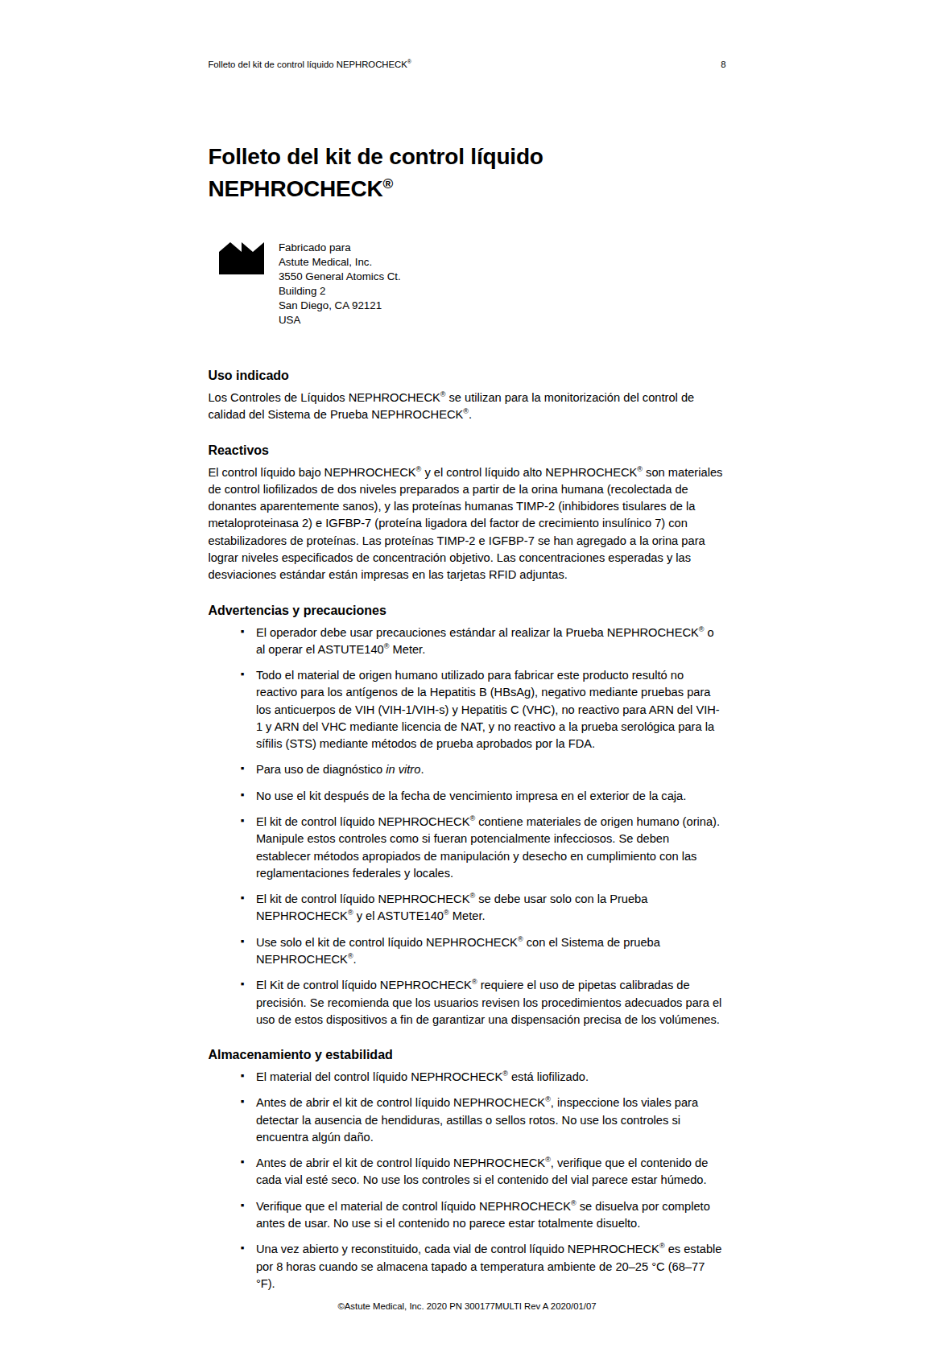Folleto del kit de control líquido NEPHROCHECK® 8
Folleto del kit de control líquido NEPHROCHECK®
Fabricado para
Astute Medical, Inc.
3550 General Atomics Ct.
Building 2
San Diego, CA 92121
USA
Uso indicado
Los Controles de Líquidos NEPHROCHECK® se utilizan para la monitorización del control de calidad del Sistema de Prueba NEPHROCHECK®.
Reactivos
El control líquido bajo NEPHROCHECK® y el control líquido alto NEPHROCHECK® son materiales de control liofilizados de dos niveles preparados a partir de la orina humana (recolectada de donantes aparentemente sanos), y las proteínas humanas TIMP-2 (inhibidores tisulares de la metaloproteinasa 2) e IGFBP-7 (proteína ligadora del factor de crecimiento insulínico 7) con estabilizadores de proteínas. Las proteínas TIMP-2 e IGFBP-7 se han agregado a la orina para lograr niveles especificados de concentración objetivo. Las concentraciones esperadas y las desviaciones estándar están impresas en las tarjetas RFID adjuntas.
Advertencias y precauciones
El operador debe usar precauciones estándar al realizar la Prueba NEPHROCHECK® o al operar el ASTUTE140® Meter.
Todo el material de origen humano utilizado para fabricar este producto resultó no reactivo para los antígenos de la Hepatitis B (HBsAg), negativo mediante pruebas para los anticuerpos de VIH (VIH-1/VIH-s) y Hepatitis C (VHC), no reactivo para ARN del VIH-1 y ARN del VHC mediante licencia de NAT, y no reactivo a la prueba serológica para la sífilis (STS) mediante métodos de prueba aprobados por la FDA.
Para uso de diagnóstico in vitro.
No use el kit después de la fecha de vencimiento impresa en el exterior de la caja.
El kit de control líquido NEPHROCHECK® contiene materiales de origen humano (orina). Manipule estos controles como si fueran potencialmente infecciosos. Se deben establecer métodos apropiados de manipulación y desecho en cumplimiento con las reglamentaciones federales y locales.
El kit de control líquido NEPHROCHECK® se debe usar solo con la Prueba NEPHROCHECK® y el ASTUTE140® Meter.
Use solo el kit de control líquido NEPHROCHECK® con el Sistema de prueba NEPHROCHECK®.
El Kit de control líquido NEPHROCHECK® requiere el uso de pipetas calibradas de precisión. Se recomienda que los usuarios revisen los procedimientos adecuados para el uso de estos dispositivos a fin de garantizar una dispensación precisa de los volúmenes.
Almacenamiento y estabilidad
El material del control líquido NEPHROCHECK® está liofilizado.
Antes de abrir el kit de control líquido NEPHROCHECK®, inspeccione los viales para detectar la ausencia de hendiduras, astillas o sellos rotos. No use los controles si encuentra algún daño.
Antes de abrir el kit de control líquido NEPHROCHECK®, verifique que el contenido de cada vial esté seco. No use los controles si el contenido del vial parece estar húmedo.
Verifique que el material de control líquido NEPHROCHECK® se disuelva por completo antes de usar. No use si el contenido no parece estar totalmente disuelto.
Una vez abierto y reconstituido, cada vial de control líquido NEPHROCHECK® es estable por 8 horas cuando se almacena tapado a temperatura ambiente de 20–25 °C (68–77 °F).
©Astute Medical, Inc. 2020 PN 300177MULTI Rev A 2020/01/07